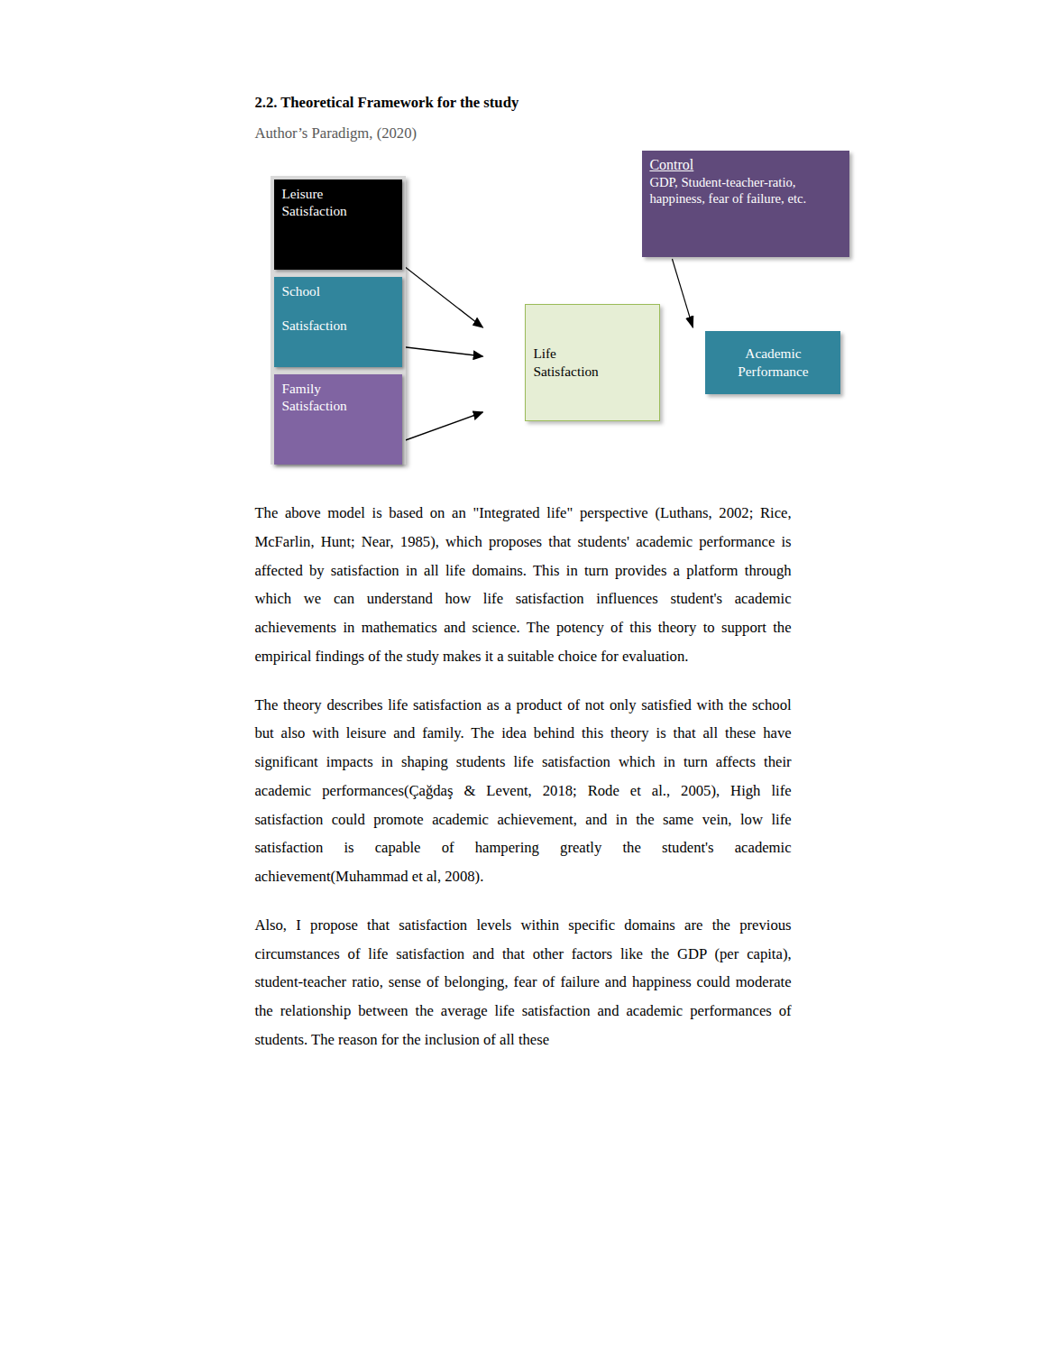2.2. Theoretical Framework for the study
Author’s Paradigm, (2020)
Leisure
Satisfaction
School
Satisfaction
Family
Satisfaction
Control
GDP, Student-teacher-ratio, happiness, fear of failure, etc.
Life
Satisfaction
Academic
Performance
The above model is based on an "Integrated life" perspective (Luthans, 2002; Rice, McFarlin, Hunt; Near, 1985), which proposes that students' academic performance is affected by satisfaction in all life domains. This in turn provides a platform through which we can understand how life satisfaction influences student's academic achievements in mathematics and science. The potency of this theory to support the empirical findings of the study makes it a suitable choice for evaluation.
The theory describes life satisfaction as a product of not only satisfied with the school but also with leisure and family. The idea behind this theory is that all these have significant impacts in shaping students life satisfaction which in turn affects their academic performances(Çağdaş & Levent, 2018; Rode et al., 2005), High life satisfaction could promote academic achievement, and in the same vein, low life satisfaction is capable of hampering greatly the student's academic achievement(Muhammad et al, 2008).
Also, I propose that satisfaction levels within specific domains are the previous circumstances of life satisfaction and that other factors like the GDP (per capita), student-teacher ratio, sense of belonging, fear of failure and happiness could moderate the relationship between the average life satisfaction and academic performances of students. The reason for the inclusion of all these